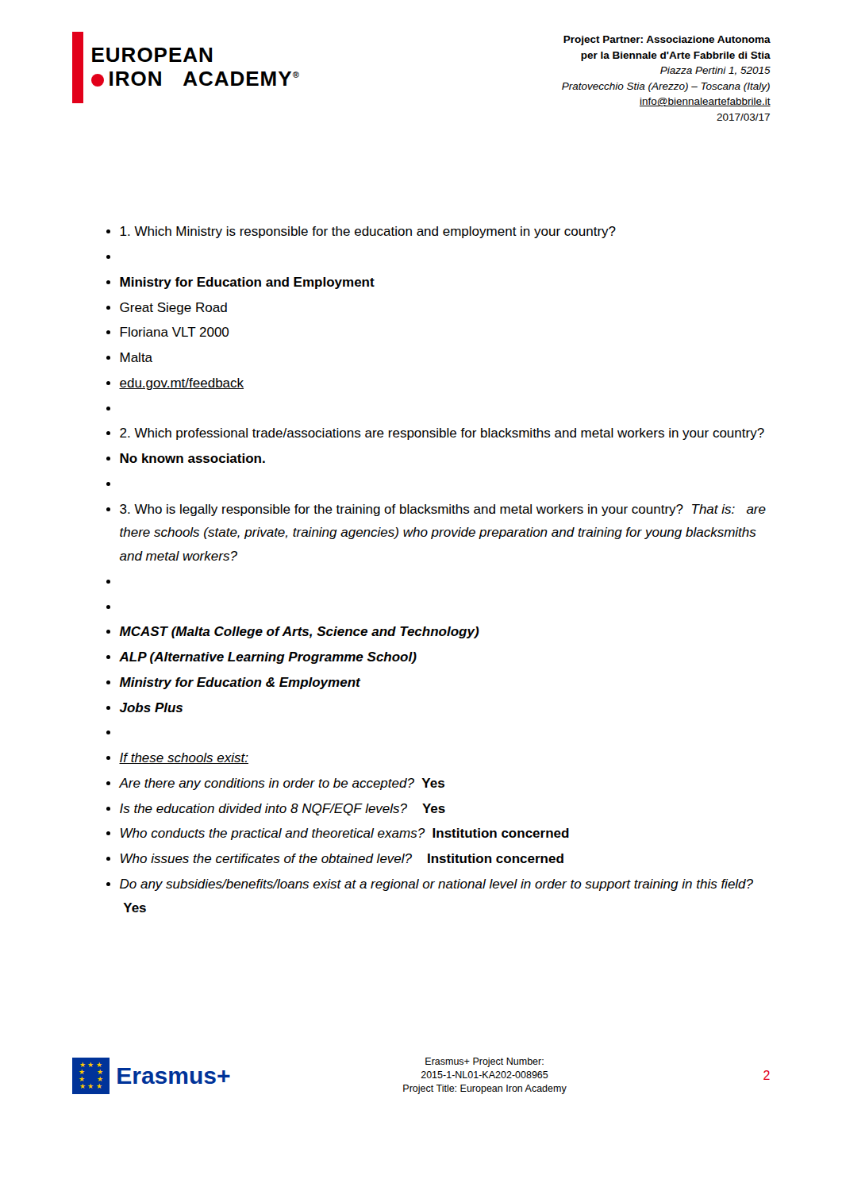EUROPEAN IRON ACADEMY®
Project Partner: Associazione Autonoma
per la Biennale d'Arte Fabbrile di Stia
Piazza Pertini 1, 52015
Pratovecchio Stia (Arezzo) – Toscana (Italy)
info@biennaleartefabbrile.it
2017/03/17
1. Which Ministry is responsible for the education and employment in your country?
Ministry for Education and Employment
Great Siege Road
Floriana VLT 2000
Malta
edu.gov.mt/feedback
2. Which professional trade/associations are responsible for blacksmiths and metal workers in your country?
No known association.
3. Who is legally responsible for the training of blacksmiths and metal workers in your country? That is: are there schools (state, private, training agencies) who provide preparation and training for young blacksmiths and metal workers?
MCAST (Malta College of Arts, Science and Technology)
ALP (Alternative Learning Programme School)
Ministry for Education & Employment
Jobs Plus
If these schools exist:
Are there any conditions in order to be accepted? Yes
Is the education divided into 8 NQF/EQF levels? Yes
Who conducts the practical and theoretical exams? Institution concerned
Who issues the certificates of the obtained level? Institution concerned
Do any subsidies/benefits/loans exist at a regional or national level in order to support training in this field? Yes
★ ★ ★
★ ★
★ ★
★ ★ ★
Erasmus+
Erasmus+ Project Number:
2015-1-NL01-KA202-008965
Project Title: European Iron Academy
2